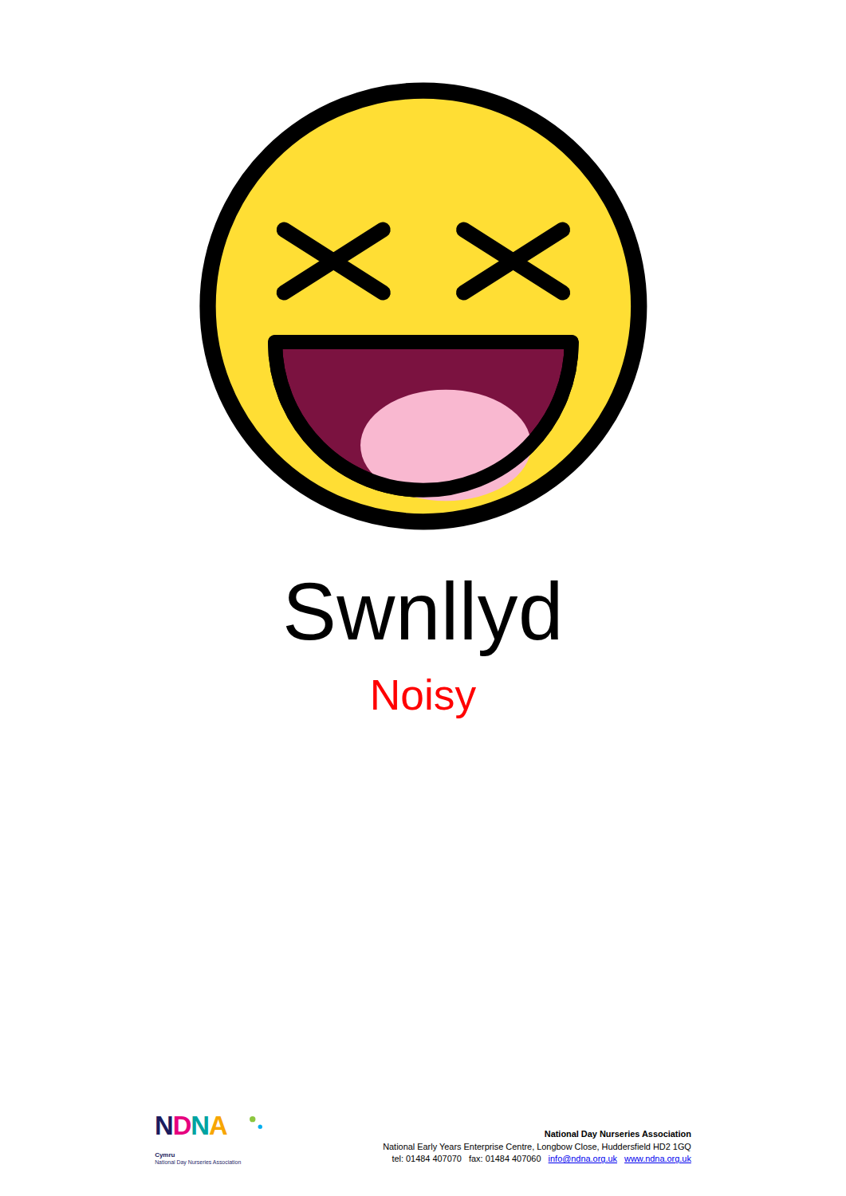Swnllyd
Noisy
NDNA
Cymru National Day Nurseries Association
National Day Nurseries Association
National Early Years Enterprise Centre, Longbow Close, Huddersfield HD2 1GQ
tel: 01484 407070 fax: 01484 407060 info@ndna.org.uk www.ndna.org.uk